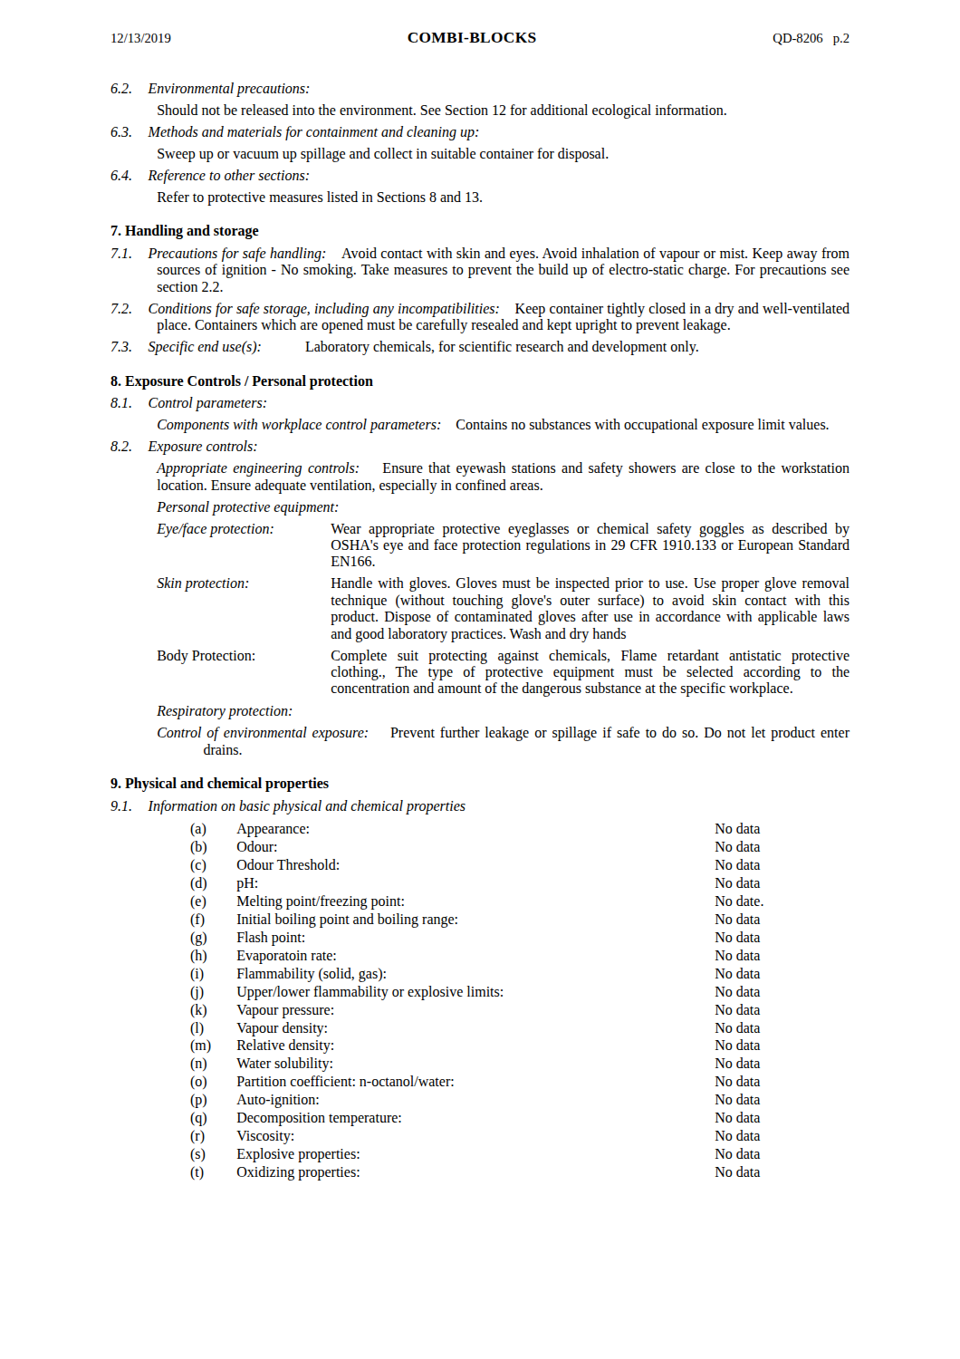12/13/2019
COMBI-BLOCKS
QD-8206 p.2
6.2. Environmental precautions:
Should not be released into the environment. See Section 12 for additional ecological information.
6.3. Methods and materials for containment and cleaning up:
Sweep up or vacuum up spillage and collect in suitable container for disposal.
6.4. Reference to other sections:
Refer to protective measures listed in Sections 8 and 13.
7. Handling and storage
7.1. Precautions for safe handling: Avoid contact with skin and eyes. Avoid inhalation of vapour or mist. Keep away from sources of ignition - No smoking. Take measures to prevent the build up of electro-static charge. For precautions see section 2.2.
7.2. Conditions for safe storage, including any incompatibilities: Keep container tightly closed in a dry and well-ventilated place. Containers which are opened must be carefully resealed and kept upright to prevent leakage.
7.3. Specific end use(s): Laboratory chemicals, for scientific research and development only.
8. Exposure Controls / Personal protection
8.1. Control parameters:
Components with workplace control parameters: Contains no substances with occupational exposure limit values.
8.2. Exposure controls:
Appropriate engineering controls: Ensure that eyewash stations and safety showers are close to the workstation location. Ensure adequate ventilation, especially in confined areas.
Personal protective equipment:
Eye/face protection:
Wear appropriate protective eyeglasses or chemical safety goggles as described by OSHA's eye and face protection regulations in 29 CFR 1910.133 or European Standard EN166.
Skin protection:
Handle with gloves. Gloves must be inspected prior to use. Use proper glove removal technique (without touching glove's outer surface) to avoid skin contact with this product. Dispose of contaminated gloves after use in accordance with applicable laws and good laboratory practices. Wash and dry hands
Body Protection:
Complete suit protecting against chemicals, Flame retardant antistatic protective clothing., The type of protective equipment must be selected according to the concentration and amount of the dangerous substance at the specific workplace.
Respiratory protection:
Control of environmental exposure: Prevent further leakage or spillage if safe to do so. Do not let product enter drains.
9. Physical and chemical properties
9.1. Information on basic physical and chemical properties
| (a) | Appearance: | No data |
| (b) | Odour: | No data |
| (c) | Odour Threshold: | No data |
| (d) | pH: | No data |
| (e) | Melting point/freezing point: | No date. |
| (f) | Initial boiling point and boiling range: | No data |
| (g) | Flash point: | No data |
| (h) | Evaporatoin rate: | No data |
| (i) | Flammability (solid, gas): | No data |
| (j) | Upper/lower flammability or explosive limits: | No data |
| (k) | Vapour pressure: | No data |
| (l) | Vapour density: | No data |
| (m) | Relative density: | No data |
| (n) | Water solubility: | No data |
| (o) | Partition coefficient: n-octanol/water: | No data |
| (p) | Auto-ignition: | No data |
| (q) | Decomposition temperature: | No data |
| (r) | Viscosity: | No data |
| (s) | Explosive properties: | No data |
| (t) | Oxidizing properties: | No data |